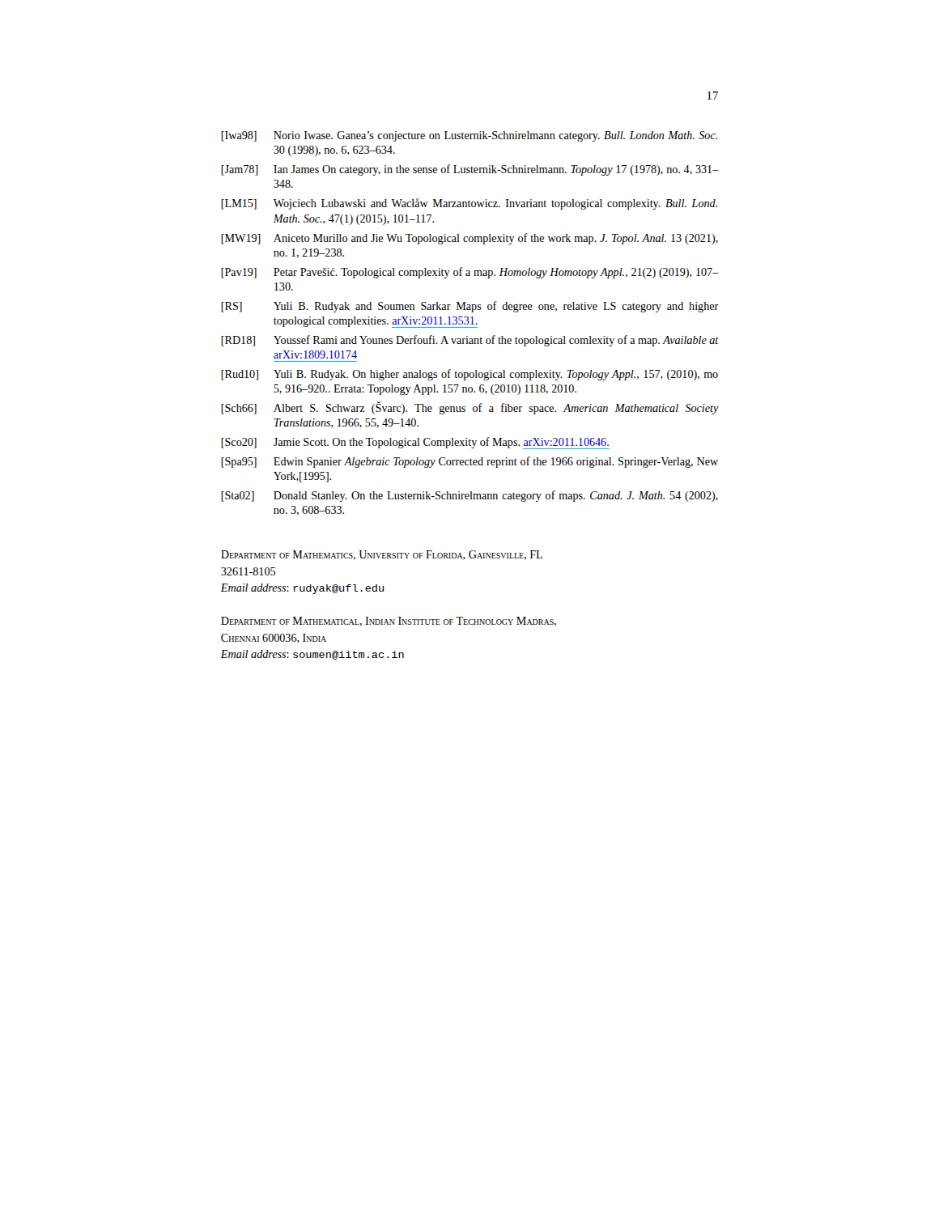17
| [Iwa98] | Norio Iwase. Ganea’s conjecture on Lusternik-Schnirelmann category. Bull. London Math. Soc. 30 (1998), no. 6, 623–634. |
| [Jam78] | Ian James On category, in the sense of Lusternik-Schnirelmann. Topology 17 (1978), no. 4, 331–348. |
| [LM15] | Wojciech Lubawski and Wacłåw Marzantowicz. Invariant topological complexity. Bull. Lond. Math. Soc. , 47(1) (2015), 101–117. |
| [MW19] | Aniceto Murillo and Jie Wu Topological complexity of the work map. J. Topol. Anal. 13 (2021), no. 1, 219–238. |
| [Pav19] | Petar Pavešić. Topological complexity of a map. Homology Homotopy Appl. , 21(2) (2019), 107–130. |
| [RS] | Yuli B. Rudyak and Soumen Sarkar Maps of degree one, relative LS category and higher topological complexities. arXiv:2011.13531. |
| [RD18] | Youssef Rami and Younes Derfoufi. A variant of the topological comlexity of a map. Available at arXiv:1809.10174 |
| [Rud10] | Yuli B. Rudyak. On higher analogs of topological complexity. Topology Appl. , 157, (2010), mo 5, 916–920.. Errata: Topology Appl. 157 no. 6, (2010) 1118, 2010. |
| [Sch66] | Albert S. Schwarz (Švarc). The genus of a fiber space. American Mathematical Society Translations , 1966, 55, 49–140. |
| [Sco20] | Jamie Scott. On the Topological Complexity of Maps. arXiv:2011.10646. |
| [Spa95] | Edwin Spanier Algebraic Topology Corrected reprint of the 1966 original. Springer-Verlag, New York,[1995]. |
| [Sta02] | Donald Stanley. On the Lusternik-Schnirelmann category of maps. Canad. J. Math. 54 (2002), no. 3, 608–633. |
Department of Mathematics, University of Florida, Gainesville, FL
32611-8105
Email address: rudyak@ufl.edu
Department of Mathematical, Indian Institute of Technology Madras,
Chennai 600036, India
Email address: soumen@iitm.ac.in